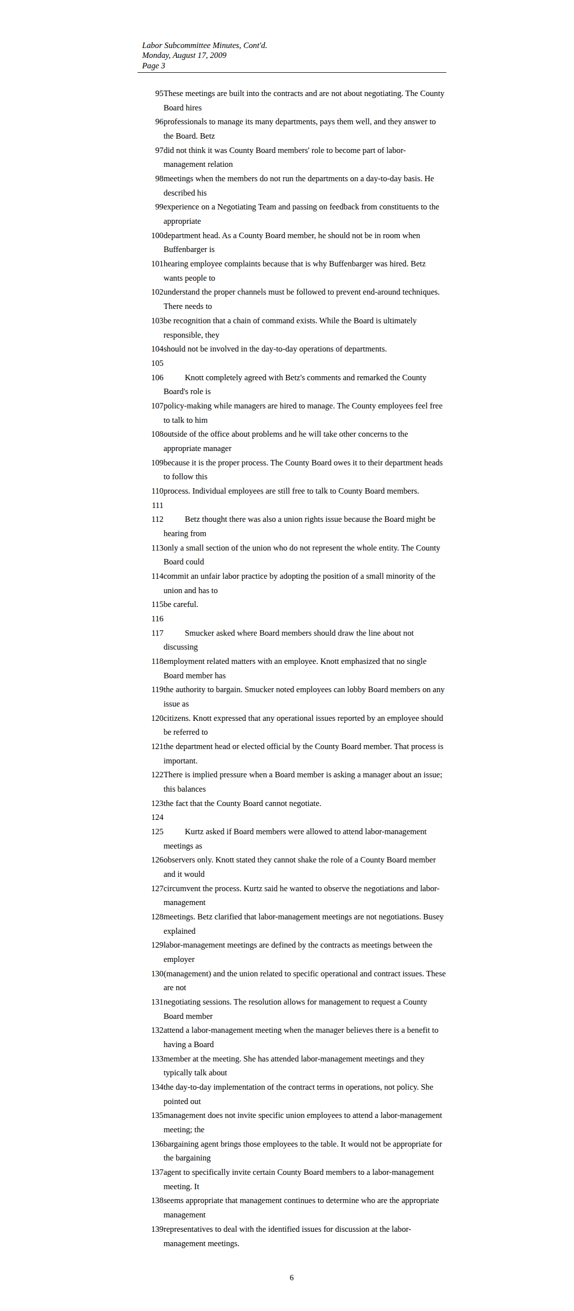Labor Subcommittee Minutes, Cont'd. Monday, August 17, 2009 Page 3
| 95 | These meetings are built into the contracts and are not about negotiating. The County Board hires |
| 96 | professionals to manage its many departments, pays them well, and they answer to the Board. Betz |
| 97 | did not think it was County Board members' role to become part of labor-management relation |
| 98 | meetings when the members do not run the departments on a day-to-day basis. He described his |
| 99 | experience on a Negotiating Team and passing on feedback from constituents to the appropriate |
| 100 | department head. As a County Board member, he should not be in room when Buffenbarger is |
| 101 | hearing employee complaints because that is why Buffenbarger was hired. Betz wants people to |
| 102 | understand the proper channels must be followed to prevent end-around techniques. There needs to |
| 103 | be recognition that a chain of command exists. While the Board is ultimately responsible, they |
| 104 | should not be involved in the day-to-day operations of departments. |
| 105 | |
| 106 | Knott completely agreed with Betz's comments and remarked the County Board's role is |
| 107 | policy-making while managers are hired to manage. The County employees feel free to talk to him |
| 108 | outside of the office about problems and he will take other concerns to the appropriate manager |
| 109 | because it is the proper process. The County Board owes it to their department heads to follow this |
| 110 | process. Individual employees are still free to talk to County Board members. |
| 111 | |
| 112 | Betz thought there was also a union rights issue because the Board might be hearing from |
| 113 | only a small section of the union who do not represent the whole entity. The County Board could |
| 114 | commit an unfair labor practice by adopting the position of a small minority of the union and has to |
| 115 | be careful. |
| 116 | |
| 117 | Smucker asked where Board members should draw the line about not discussing |
| 118 | employment related matters with an employee. Knott emphasized that no single Board member has |
| 119 | the authority to bargain. Smucker noted employees can lobby Board members on any issue as |
| 120 | citizens. Knott expressed that any operational issues reported by an employee should be referred to |
| 121 | the department head or elected official by the County Board member. That process is important. |
| 122 | There is implied pressure when a Board member is asking a manager about an issue; this balances |
| 123 | the fact that the County Board cannot negotiate. |
| 124 | |
| 125 | Kurtz asked if Board members were allowed to attend labor-management meetings as |
| 126 | observers only. Knott stated they cannot shake the role of a County Board member and it would |
| 127 | circumvent the process. Kurtz said he wanted to observe the negotiations and labor-management |
| 128 | meetings. Betz clarified that labor-management meetings are not negotiations. Busey explained |
| 129 | labor-management meetings are defined by the contracts as meetings between the employer |
| 130 | (management) and the union related to specific operational and contract issues. These are not |
| 131 | negotiating sessions. The resolution allows for management to request a County Board member |
| 132 | attend a labor-management meeting when the manager believes there is a benefit to having a Board |
| 133 | member at the meeting. She has attended labor-management meetings and they typically talk about |
| 134 | the day-to-day implementation of the contract terms in operations, not policy. She pointed out |
| 135 | management does not invite specific union employees to attend a labor-management meeting; the |
| 136 | bargaining agent brings those employees to the table. It would not be appropriate for the bargaining |
| 137 | agent to specifically invite certain County Board members to a labor-management meeting. It |
| 138 | seems appropriate that management continues to determine who are the appropriate management |
| 139 | representatives to deal with the identified issues for discussion at the labor-management meetings. |
6